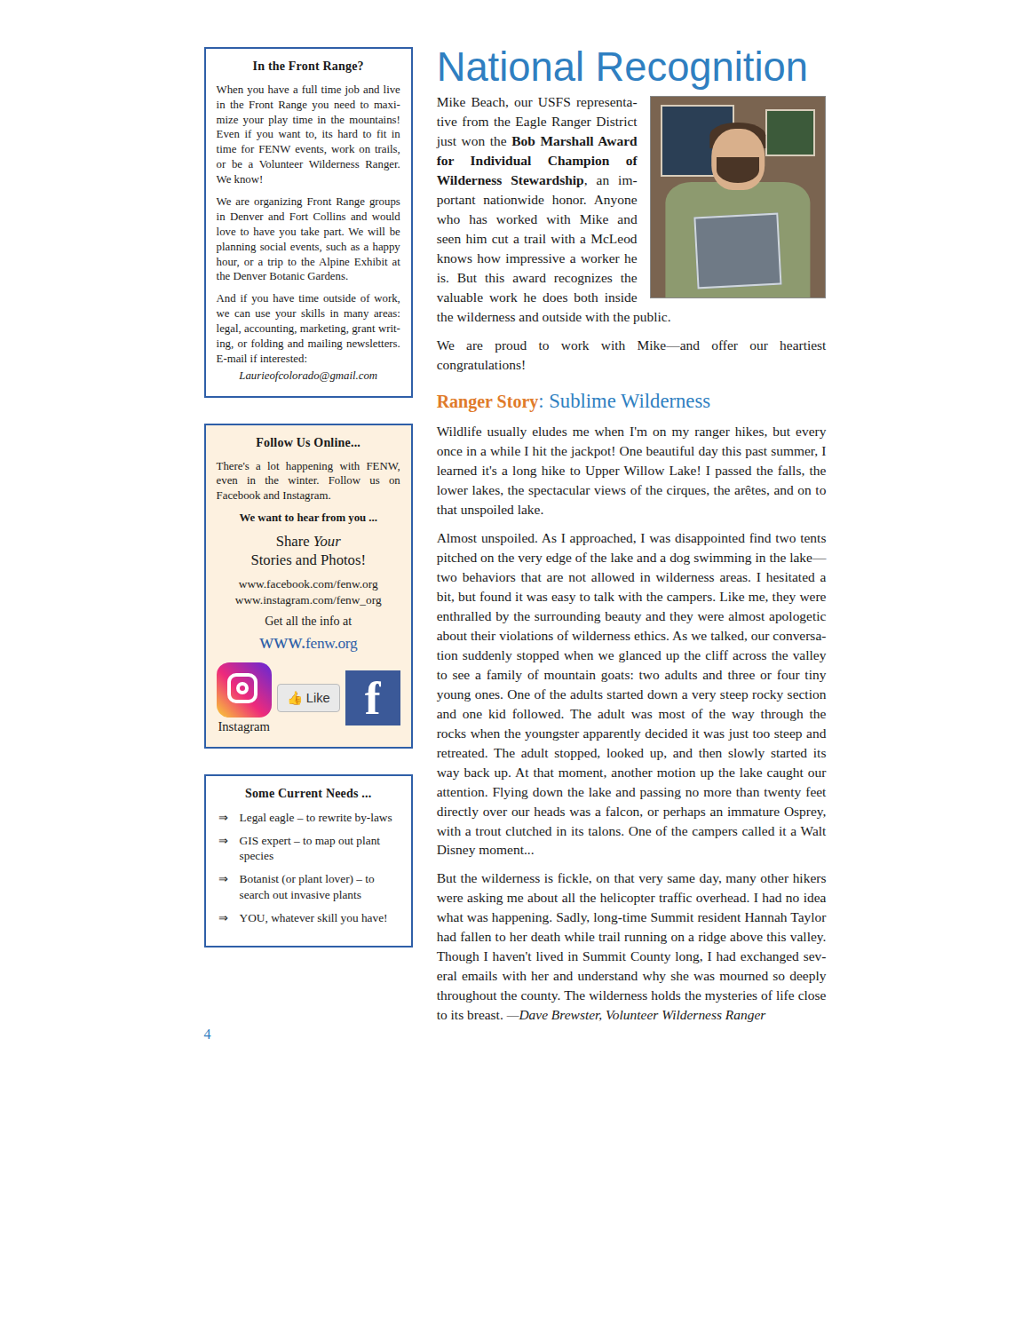In the Front Range?
When you have a full time job and live in the Front Range you need to maximize your play time in the mountains! Even if you want to, its hard to fit in time for FENW events, work on trails, or be a Volunteer Wilderness Ranger. We know!
We are organizing Front Range groups in Denver and Fort Collins and would love to have you take part. We will be planning social events, such as a happy hour, or a trip to the Alpine Exhibit at the Denver Botanic Gardens.
And if you have time outside of work, we can use your skills in many areas: legal, accounting, marketing, grant writing, or folding and mailing newsletters. E-mail if interested: Laurieofcolorado@gmail.com
Follow Us Online...
There's a lot happening with FENW, even in the winter. Follow us on Facebook and Instagram.
We want to hear from you ...
Share Your
Stories and Photos!
www.facebook.com/fenw.org
www.instagram.com/fenw_org
Get all the info at
www.fenw.org
Instagram
👍 Like
f
Some Current Needs ...
Legal eagle – to rewrite by-laws
GIS expert – to map out plant species
Botanist (or plant lover) – to search out invasive plants
YOU, whatever skill you have!
National Recognition
Mike Beach, our USFS representative from the Eagle Ranger District just won the Bob Marshall Award for Individual Champion of Wilderness Stewardship, an important nationwide honor. Anyone who has worked with Mike and seen him cut a trail with a McLeod knows how impressive a worker he is. But this award recognizes the valuable work he does both inside the wilderness and outside with the public.
We are proud to work with Mike—and offer our heartiest congratulations!
Ranger Story: Sublime Wilderness
Wildlife usually eludes me when I'm on my ranger hikes, but every once in a while I hit the jackpot! One beautiful day this past summer, I learned it's a long hike to Upper Willow Lake! I passed the falls, the lower lakes, the spectacular views of the cirques, the arêtes, and on to that unspoiled lake.
Almost unspoiled. As I approached, I was disappointed find two tents pitched on the very edge of the lake and a dog swimming in the lake—two behaviors that are not allowed in wilderness areas. I hesitated a bit, but found it was easy to talk with the campers. Like me, they were enthralled by the surrounding beauty and they were almost apologetic about their violations of wilderness ethics. As we talked, our conversation suddenly stopped when we glanced up the cliff across the valley to see a family of mountain goats: two adults and three or four tiny young ones. One of the adults started down a very steep rocky section and one kid followed. The adult was most of the way through the rocks when the youngster apparently decided it was just too steep and retreated. The adult stopped, looked up, and then slowly started its way back up. At that moment, another motion up the lake caught our attention. Flying down the lake and passing no more than twenty feet directly over our heads was a falcon, or perhaps an immature Osprey, with a trout clutched in its talons. One of the campers called it a Walt Disney moment...
But the wilderness is fickle, on that very same day, many other hikers were asking me about all the helicopter traffic overhead. I had no idea what was happening. Sadly, long-time Summit resident Hannah Taylor had fallen to her death while trail running on a ridge above this valley. Though I haven't lived in Summit County long, I had exchanged several emails with her and understand why she was mourned so deeply throughout the county. The wilderness holds the mysteries of life close to its breast. —Dave Brewster, Volunteer Wilderness Ranger
4